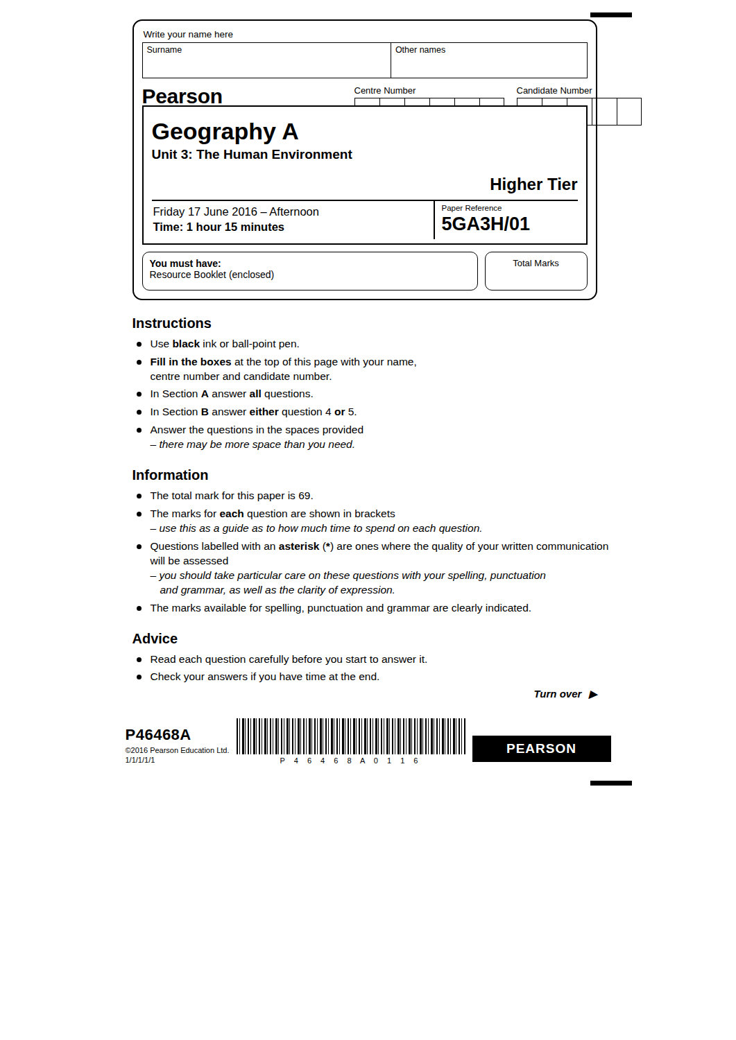Write your name here
Surname
Other names
Pearson
Edexcel GCSE
Centre Number
Candidate Number
Geography A
Unit 3: The Human Environment
Higher Tier
Friday 17 June 2016 – Afternoon
Time: 1 hour 15 minutes
Paper Reference
5GA3H/01
You must have:
Resource Booklet (enclosed)
Total Marks
Instructions
Use black ink or ball-point pen.
Fill in the boxes at the top of this page with your name,
centre number and candidate number.
In Section A answer all questions.
In Section B answer either question 4 or 5.
Answer the questions in the spaces provided
– there may be more space than you need.
Information
The total mark for this paper is 69.
The marks for each question are shown in brackets
– use this as a guide as to how much time to spend on each question.
Questions labelled with an asterisk (*) are ones where the quality of your written communication will be assessed
– you should take particular care on these questions with your spelling, punctuation and grammar, as well as the clarity of expression.
The marks available for spelling, punctuation and grammar are clearly indicated.
Advice
Read each question carefully before you start to answer it.
Check your answers if you have time at the end.
Turn over ▶
P46468A
©2016 Pearson Education Ltd.
1/1/1/1/1
P 4 6 4 6 8 A 0 1 1 6
PEARSON